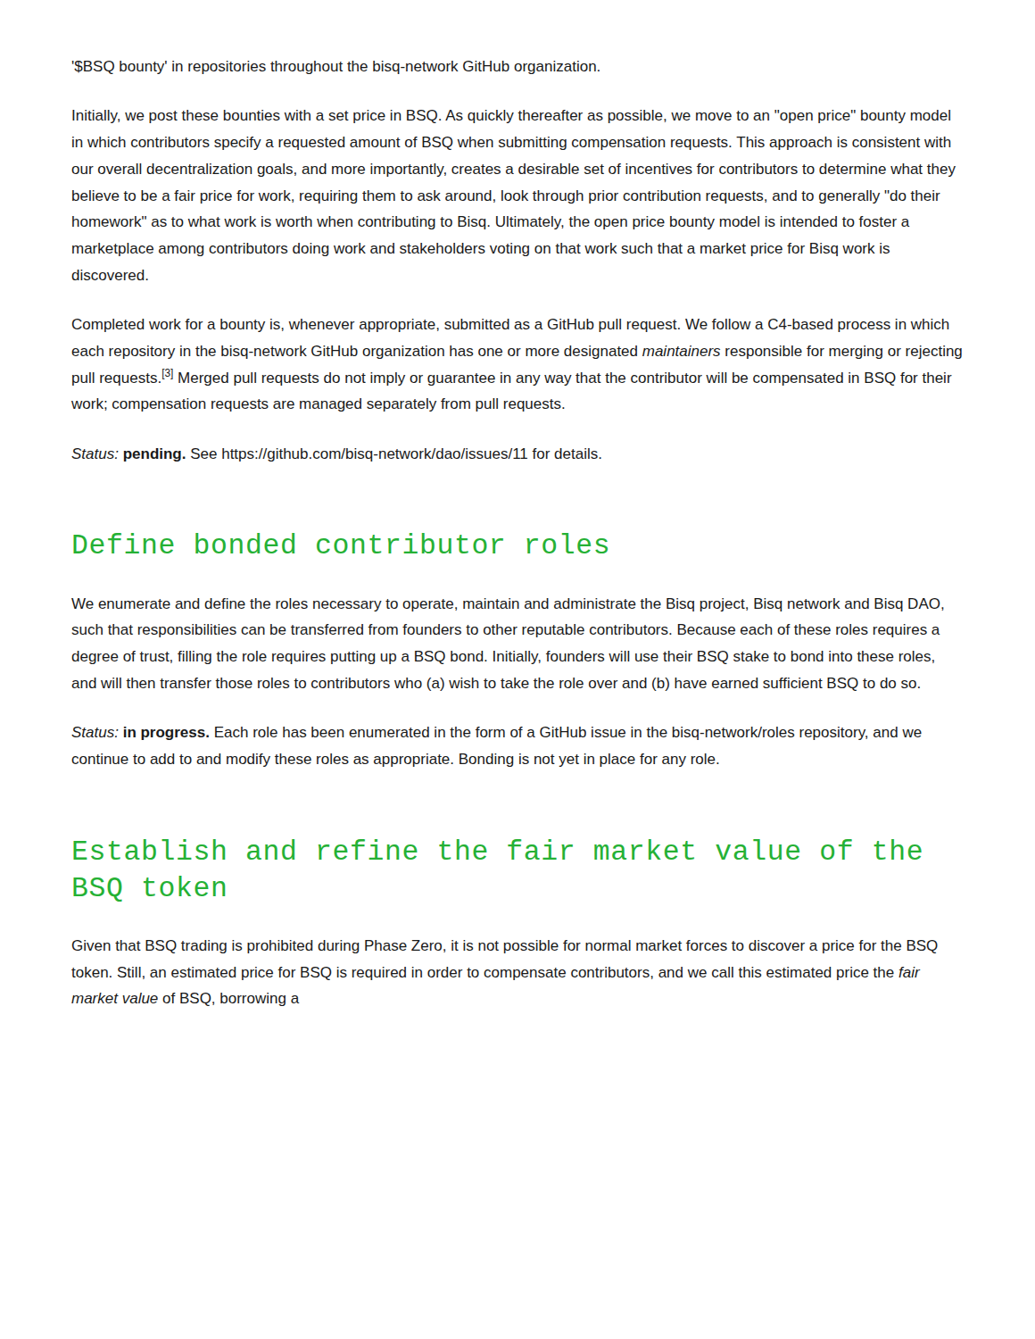'$BSQ bounty' in repositories throughout the bisq-network GitHub organization.
Initially, we post these bounties with a set price in BSQ. As quickly thereafter as possible, we move to an "open price" bounty model in which contributors specify a requested amount of BSQ when submitting compensation requests. This approach is consistent with our overall decentralization goals, and more importantly, creates a desirable set of incentives for contributors to determine what they believe to be a fair price for work, requiring them to ask around, look through prior contribution requests, and to generally "do their homework" as to what work is worth when contributing to Bisq. Ultimately, the open price bounty model is intended to foster a marketplace among contributors doing work and stakeholders voting on that work such that a market price for Bisq work is discovered.
Completed work for a bounty is, whenever appropriate, submitted as a GitHub pull request. We follow a C4-based process in which each repository in the bisq-network GitHub organization has one or more designated maintainers responsible for merging or rejecting pull requests.[3] Merged pull requests do not imply or guarantee in any way that the contributor will be compensated in BSQ for their work; compensation requests are managed separately from pull requests.
Status: pending. See https://github.com/bisq-network/dao/issues/11 for details.
Define bonded contributor roles
We enumerate and define the roles necessary to operate, maintain and administrate the Bisq project, Bisq network and Bisq DAO, such that responsibilities can be transferred from founders to other reputable contributors. Because each of these roles requires a degree of trust, filling the role requires putting up a BSQ bond. Initially, founders will use their BSQ stake to bond into these roles, and will then transfer those roles to contributors who (a) wish to take the role over and (b) have earned sufficient BSQ to do so.
Status: in progress. Each role has been enumerated in the form of a GitHub issue in the bisq-network/roles repository, and we continue to add to and modify these roles as appropriate. Bonding is not yet in place for any role.
Establish and refine the fair market value of the BSQ token
Given that BSQ trading is prohibited during Phase Zero, it is not possible for normal market forces to discover a price for the BSQ token. Still, an estimated price for BSQ is required in order to compensate contributors, and we call this estimated price the fair market value of BSQ, borrowing a